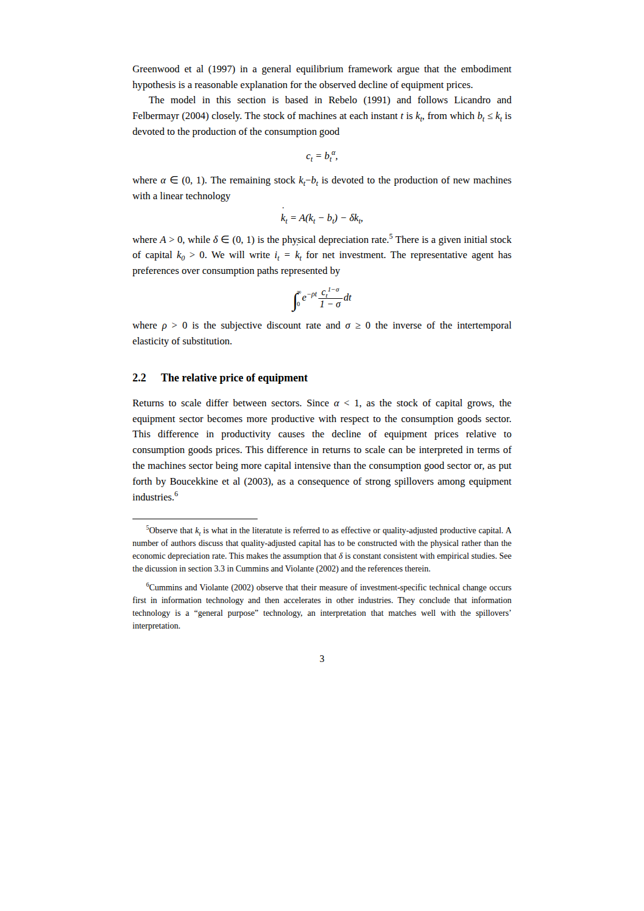Greenwood et al (1997) in a general equilibrium framework argue that the embodiment hypothesis is a reasonable explanation for the observed decline of equipment prices.
The model in this section is based in Rebelo (1991) and follows Licandro and Felbermayr (2004) closely. The stock of machines at each instant t is kt, from which bt ≤ kt is devoted to the production of the consumption good
ct = btα,
where α ∈ (0, 1). The remaining stock kt−bt is devoted to the production of new machines with a linear technology
kt = A(kt − bt) − δkt,
where A > 0, while δ ∈ (0, 1) is the physical depreciation rate.5 There is a given initial stock of capital k0 > 0. We will write it = kt for net investment. The representative agent has preferences over consumption paths represented by
∫∞0 e−ρt ct1−σ 1 − σ dt
where ρ > 0 is the subjective discount rate and σ ≥ 0 the inverse of the intertemporal elasticity of substitution.
2.2 The relative price of equipment
Returns to scale differ between sectors. Since α < 1, as the stock of capital grows, the equipment sector becomes more productive with respect to the consumption goods sector. This difference in productivity causes the decline of equipment prices relative to consumption goods prices. This difference in returns to scale can be interpreted in terms of the machines sector being more capital intensive than the consumption good sector or, as put forth by Boucekkine et al (2003), as a consequence of strong spillovers among equipment industries.6
5Observe that kt is what in the literatute is referred to as effective or quality-adjusted productive capital. A number of authors discuss that quality-adjusted capital has to be constructed with the physical rather than the economic depreciation rate. This makes the assumption that δ is constant consistent with empirical studies. See the dicussion in section 3.3 in Cummins and Violante (2002) and the references therein.
6Cummins and Violante (2002) observe that their measure of investment-specific technical change occurs first in information technology and then accelerates in other industries. They conclude that information technology is a “general purpose” technology, an interpretation that matches well with the spillovers’ interpretation.
3